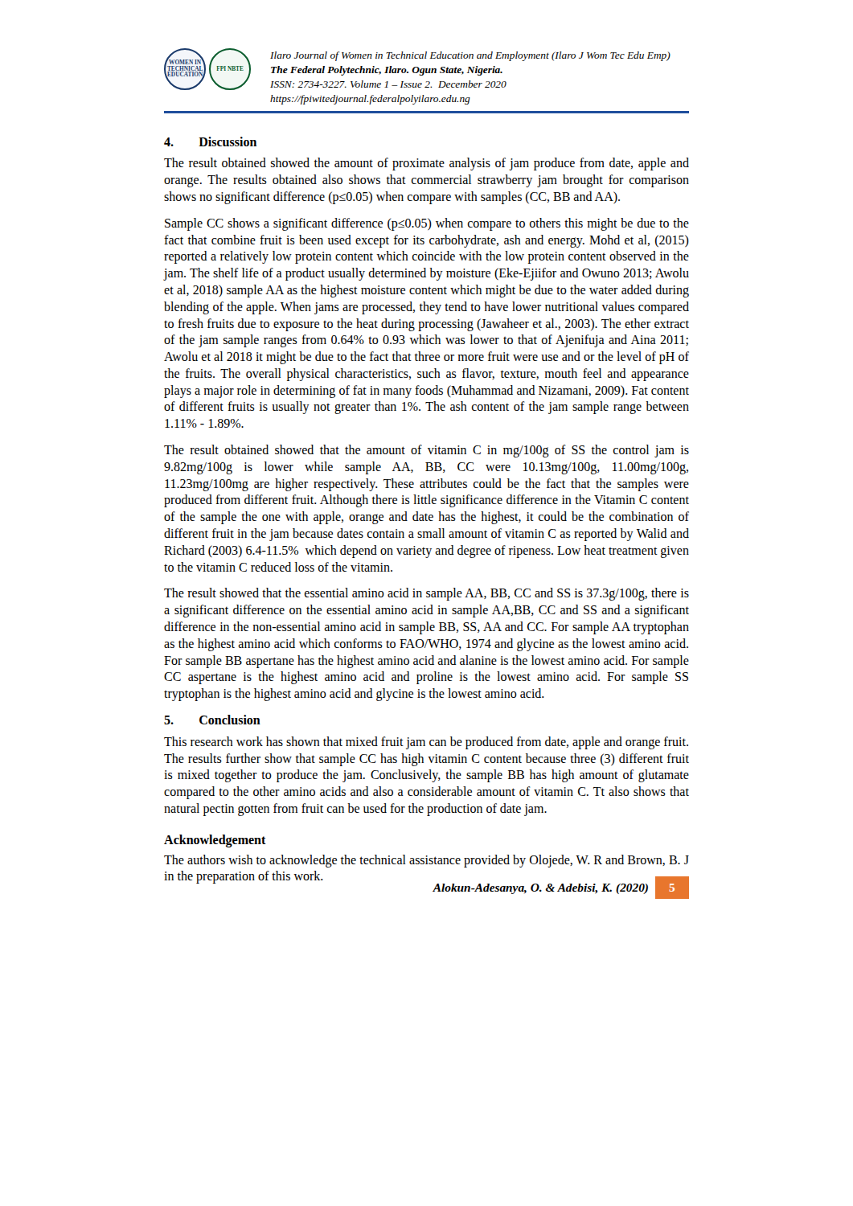WOMEN IN TECHNICAL EDUCATION
FPI NBTE
Ilaro Journal of Women in Technical Education and Employment (Ilaro J Wom Tec Edu Emp)
The Federal Polytechnic, Ilaro. Ogun State, Nigeria.
ISSN: 2734-3227. Volume 1 – Issue 2. December 2020
https://fpiwitedjournal.federalpolyilaro.edu.ng
4. Discussion
The result obtained showed the amount of proximate analysis of jam produce from date, apple and orange. The results obtained also shows that commercial strawberry jam brought for comparison shows no significant difference (p≤0.05) when compare with samples (CC, BB and AA).
Sample CC shows a significant difference (p≤0.05) when compare to others this might be due to the fact that combine fruit is been used except for its carbohydrate, ash and energy. Mohd et al, (2015) reported a relatively low protein content which coincide with the low protein content observed in the jam. The shelf life of a product usually determined by moisture (Eke-Ejiifor and Owuno 2013; Awolu et al, 2018) sample AA as the highest moisture content which might be due to the water added during blending of the apple. When jams are processed, they tend to have lower nutritional values compared to fresh fruits due to exposure to the heat during processing (Jawaheer et al., 2003). The ether extract of the jam sample ranges from 0.64% to 0.93 which was lower to that of Ajenifuja and Aina 2011; Awolu et al 2018 it might be due to the fact that three or more fruit were use and or the level of pH of the fruits. The overall physical characteristics, such as flavor, texture, mouth feel and appearance plays a major role in determining of fat in many foods (Muhammad and Nizamani, 2009). Fat content of different fruits is usually not greater than 1%. The ash content of the jam sample range between 1.11% - 1.89%.
The result obtained showed that the amount of vitamin C in mg/100g of SS the control jam is 9.82mg/100g is lower while sample AA, BB, CC were 10.13mg/100g, 11.00mg/100g, 11.23mg/100mg are higher respectively. These attributes could be the fact that the samples were produced from different fruit. Although there is little significance difference in the Vitamin C content of the sample the one with apple, orange and date has the highest, it could be the combination of different fruit in the jam because dates contain a small amount of vitamin C as reported by Walid and Richard (2003) 6.4-11.5% which depend on variety and degree of ripeness. Low heat treatment given to the vitamin C reduced loss of the vitamin.
The result showed that the essential amino acid in sample AA, BB, CC and SS is 37.3g/100g, there is a significant difference on the essential amino acid in sample AA,BB, CC and SS and a significant difference in the non-essential amino acid in sample BB, SS, AA and CC. For sample AA tryptophan as the highest amino acid which conforms to FAO/WHO, 1974 and glycine as the lowest amino acid. For sample BB aspertane has the highest amino acid and alanine is the lowest amino acid. For sample CC aspertane is the highest amino acid and proline is the lowest amino acid. For sample SS tryptophan is the highest amino acid and glycine is the lowest amino acid.
5. Conclusion
This research work has shown that mixed fruit jam can be produced from date, apple and orange fruit. The results further show that sample CC has high vitamin C content because three (3) different fruit is mixed together to produce the jam. Conclusively, the sample BB has high amount of glutamate compared to the other amino acids and also a considerable amount of vitamin C. Tt also shows that natural pectin gotten from fruit can be used for the production of date jam.
Acknowledgement
The authors wish to acknowledge the technical assistance provided by Olojede, W. R and Brown, B. J in the preparation of this work.
Alokun-Adesanya, O. & Adebisi, K. (2020)
5